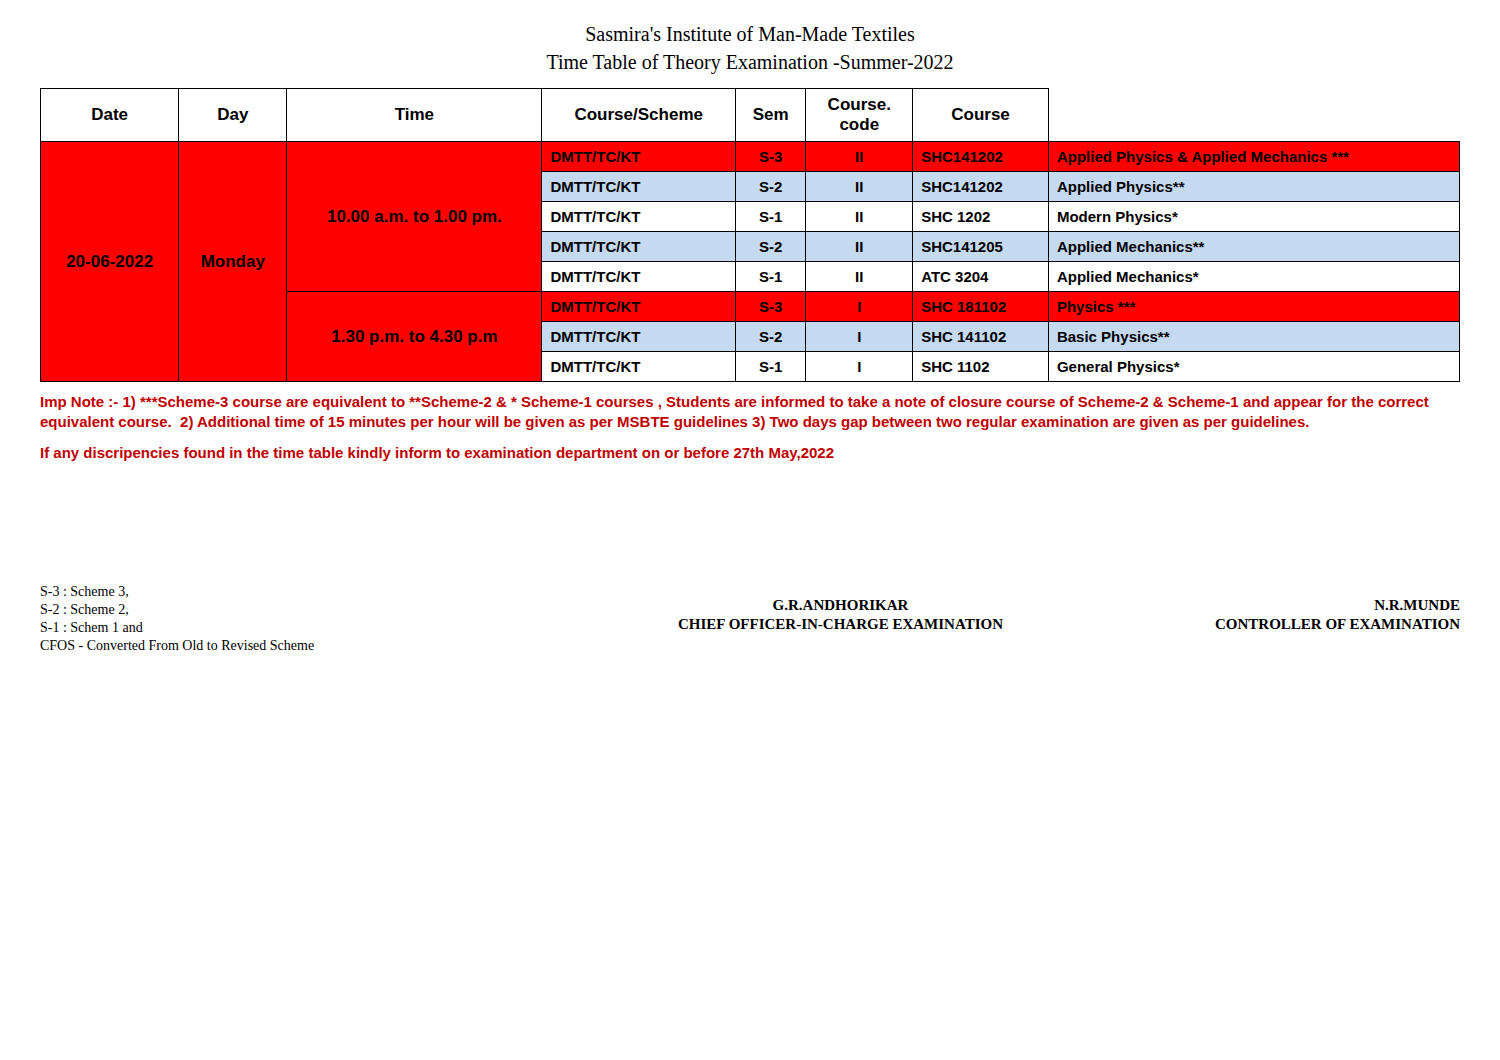Sasmira's Institute of Man-Made Textiles
Time Table of Theory Examination -Summer-2022
| Date | Day | Time | Course/Scheme | Sem | Course. code | Course |
| --- | --- | --- | --- | --- | --- | --- |
| 20-06-2022 | Monday | 10.00 a.m. to 1.00 pm. | DMTT/TC/KT | S-3 | II | SHC141202 | Applied Physics & Applied Mechanics *** |
| DMTT/TC/KT | S-2 | II | SHC141202 | Applied Physics** |
| DMTT/TC/KT | S-1 | II | SHC 1202 | Modern Physics* |
| DMTT/TC/KT | S-2 | II | SHC141205 | Applied Mechanics** |
| DMTT/TC/KT | S-1 | II | ATC 3204 | Applied Mechanics* |
| 1.30 p.m. to 4.30 p.m | DMTT/TC/KT | S-3 | I | SHC 181102 | Physics *** |
| DMTT/TC/KT | S-2 | I | SHC 141102 | Basic Physics** |
| DMTT/TC/KT | S-1 | I | SHC 1102 | General Physics* |
Imp Note :- 1) ***Scheme-3 course are equivalent to **Scheme-2 & * Scheme-1 courses , Students are informed to take a note of closure course of Scheme-2 & Scheme-1 and appear for the correct equivalent course. 2) Additional time of 15 minutes per hour will be given as per MSBTE guidelines 3) Two days gap between two regular examination are given as per guidelines.
If any discripencies found in the time table kindly inform to examination department on or before 27th May,2022
S-3 : Scheme 3,
S-2 : Scheme 2,
S-1 : Schem 1 and
CFOS - Converted From Old to Revised Scheme
G.R.ANDHORIKAR
CHIEF OFFICER-IN-CHARGE EXAMINATION
N.R.MUNDE
CONTROLLER OF EXAMINATION